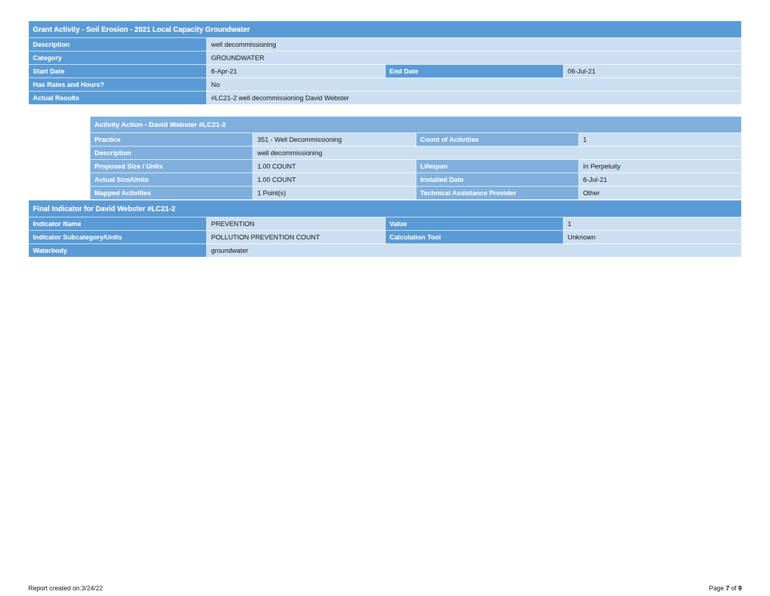| Grant Activity - Soil Erosion - 2021 Local Capacity Groundwater |
| Description | well decommissioning |
| Category | GROUNDWATER |
| Start Date | 6-Apr-21 | End Date | 06-Jul-21 |
| Has Rates and Hours? | No |
| Actual Results | #LC21-2 well decommissioning David Webster |
| Activity Action - David Webster #LC21-2 |
| Practice | 351 - Well Decommissioning | Count of Activities | 1 |
| Description | well decommissioning |
| Proposed Size / Units | 1.00 COUNT | Lifespan | In Perpetuity |
| Actual Size/Units | 1.00 COUNT | Installed Date | 6-Jul-21 |
| Mapped Activities | 1 Point(s) | Technical Assistance Provider | Other |
| Final Indicator for David Webster #LC21-2 |
| Indicator Name | PREVENTION | Value | 1 |
| Indicator Subcategory/Units | POLLUTION PREVENTION COUNT | Calculation Tool | Unknown |
| Waterbody | groundwater |
Report created on:3/24/22 Page 7 of 9